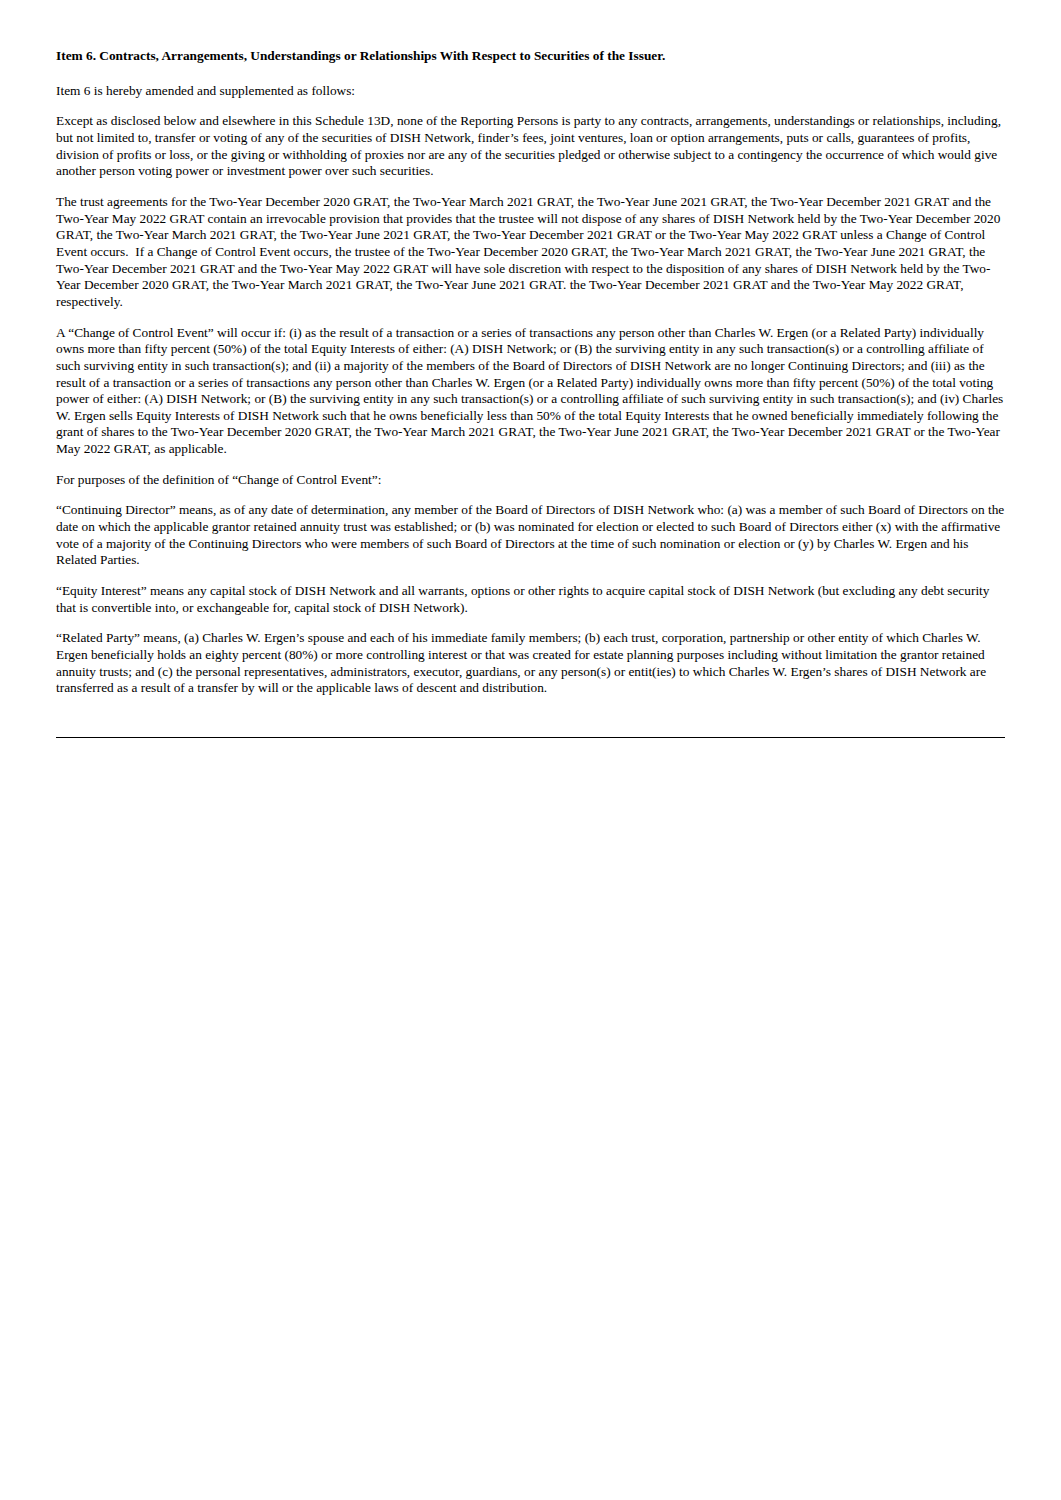Item 6. Contracts, Arrangements, Understandings or Relationships With Respect to Securities of the Issuer.
Item 6 is hereby amended and supplemented as follows:
Except as disclosed below and elsewhere in this Schedule 13D, none of the Reporting Persons is party to any contracts, arrangements, understandings or relationships, including, but not limited to, transfer or voting of any of the securities of DISH Network, finder’s fees, joint ventures, loan or option arrangements, puts or calls, guarantees of profits, division of profits or loss, or the giving or withholding of proxies nor are any of the securities pledged or otherwise subject to a contingency the occurrence of which would give another person voting power or investment power over such securities.
The trust agreements for the Two-Year December 2020 GRAT, the Two-Year March 2021 GRAT, the Two-Year June 2021 GRAT, the Two-Year December 2021 GRAT and the Two-Year May 2022 GRAT contain an irrevocable provision that provides that the trustee will not dispose of any shares of DISH Network held by the Two-Year December 2020 GRAT, the Two-Year March 2021 GRAT, the Two-Year June 2021 GRAT, the Two-Year December 2021 GRAT or the Two-Year May 2022 GRAT unless a Change of Control Event occurs. If a Change of Control Event occurs, the trustee of the Two-Year December 2020 GRAT, the Two-Year March 2021 GRAT, the Two-Year June 2021 GRAT, the Two-Year December 2021 GRAT and the Two-Year May 2022 GRAT will have sole discretion with respect to the disposition of any shares of DISH Network held by the Two-Year December 2020 GRAT, the Two-Year March 2021 GRAT, the Two-Year June 2021 GRAT. the Two-Year December 2021 GRAT and the Two-Year May 2022 GRAT, respectively.
A “Change of Control Event” will occur if: (i) as the result of a transaction or a series of transactions any person other than Charles W. Ergen (or a Related Party) individually owns more than fifty percent (50%) of the total Equity Interests of either: (A) DISH Network; or (B) the surviving entity in any such transaction(s) or a controlling affiliate of such surviving entity in such transaction(s); and (ii) a majority of the members of the Board of Directors of DISH Network are no longer Continuing Directors; and (iii) as the result of a transaction or a series of transactions any person other than Charles W. Ergen (or a Related Party) individually owns more than fifty percent (50%) of the total voting power of either: (A) DISH Network; or (B) the surviving entity in any such transaction(s) or a controlling affiliate of such surviving entity in such transaction(s); and (iv) Charles W. Ergen sells Equity Interests of DISH Network such that he owns beneficially less than 50% of the total Equity Interests that he owned beneficially immediately following the grant of shares to the Two-Year December 2020 GRAT, the Two-Year March 2021 GRAT, the Two-Year June 2021 GRAT, the Two-Year December 2021 GRAT or the Two-Year May 2022 GRAT, as applicable.
For purposes of the definition of “Change of Control Event”:
“Continuing Director” means, as of any date of determination, any member of the Board of Directors of DISH Network who: (a) was a member of such Board of Directors on the date on which the applicable grantor retained annuity trust was established; or (b) was nominated for election or elected to such Board of Directors either (x) with the affirmative vote of a majority of the Continuing Directors who were members of such Board of Directors at the time of such nomination or election or (y) by Charles W. Ergen and his Related Parties.
“Equity Interest” means any capital stock of DISH Network and all warrants, options or other rights to acquire capital stock of DISH Network (but excluding any debt security that is convertible into, or exchangeable for, capital stock of DISH Network).
“Related Party” means, (a) Charles W. Ergen’s spouse and each of his immediate family members; (b) each trust, corporation, partnership or other entity of which Charles W. Ergen beneficially holds an eighty percent (80%) or more controlling interest or that was created for estate planning purposes including without limitation the grantor retained annuity trusts; and (c) the personal representatives, administrators, executor, guardians, or any person(s) or entit(ies) to which Charles W. Ergen’s shares of DISH Network are transferred as a result of a transfer by will or the applicable laws of descent and distribution.